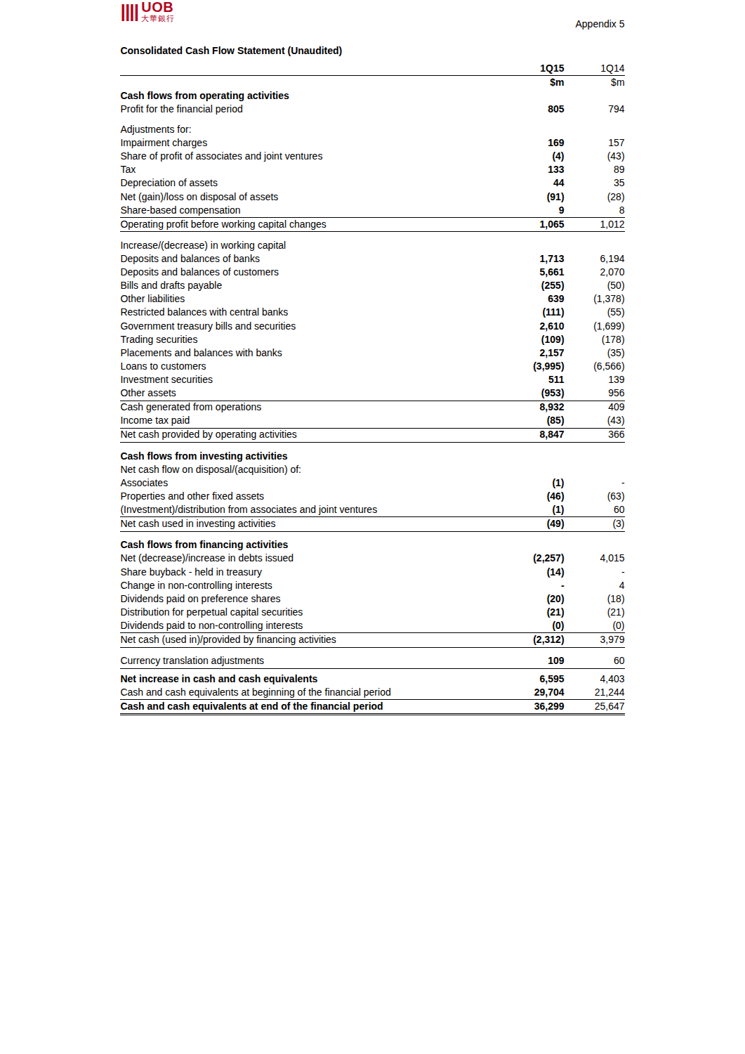||||UOB 大華銀行
Appendix 5
Consolidated Cash Flow Statement (Unaudited)
| | 1Q15 | 1Q14 |
| | $m | $m |
| Cash flows from operating activities | | |
| Profit for the financial period | 805 | 794 |
| Adjustments for: | | |
| Impairment charges | 169 | 157 |
| Share of profit of associates and joint ventures | (4) | (43) |
| Tax | 133 | 89 |
| Depreciation of assets | 44 | 35 |
| Net (gain)/loss on disposal of assets | (91) | (28) |
| Share-based compensation | 9 | 8 |
| Operating profit before working capital changes | 1,065 | 1,012 |
| Increase/(decrease) in working capital | | |
| Deposits and balances of banks | 1,713 | 6,194 |
| Deposits and balances of customers | 5,661 | 2,070 |
| Bills and drafts payable | (255) | (50) |
| Other liabilities | 639 | (1,378) |
| Restricted balances with central banks | (111) | (55) |
| Government treasury bills and securities | 2,610 | (1,699) |
| Trading securities | (109) | (178) |
| Placements and balances with banks | 2,157 | (35) |
| Loans to customers | (3,995) | (6,566) |
| Investment securities | 511 | 139 |
| Other assets | (953) | 956 |
| Cash generated from operations | 8,932 | 409 |
| Income tax paid | (85) | (43) |
| Net cash provided by operating activities | 8,847 | 366 |
| Cash flows from investing activities | | |
| Net cash flow on disposal/(acquisition) of: | | |
| Associates | (1) | - |
| Properties and other fixed assets | (46) | (63) |
| (Investment)/distribution from associates and joint ventures | (1) | 60 |
| Net cash used in investing activities | (49) | (3) |
| Cash flows from financing activities | | |
| Net (decrease)/increase in debts issued | (2,257) | 4,015 |
| Share buyback - held in treasury | (14) | - |
| Change in non-controlling interests | - | 4 |
| Dividends paid on preference shares | (20) | (18) |
| Distribution for perpetual capital securities | (21) | (21) |
| Dividends paid to non-controlling interests | (0) | (0) |
| Net cash (used in)/provided by financing activities | (2,312) | 3,979 |
| Currency translation adjustments | 109 | 60 |
| Net increase in cash and cash equivalents | 6,595 | 4,403 |
| Cash and cash equivalents at beginning of the financial period | 29,704 | 21,244 |
| Cash and cash equivalents at end of the financial period | 36,299 | 25,647 |